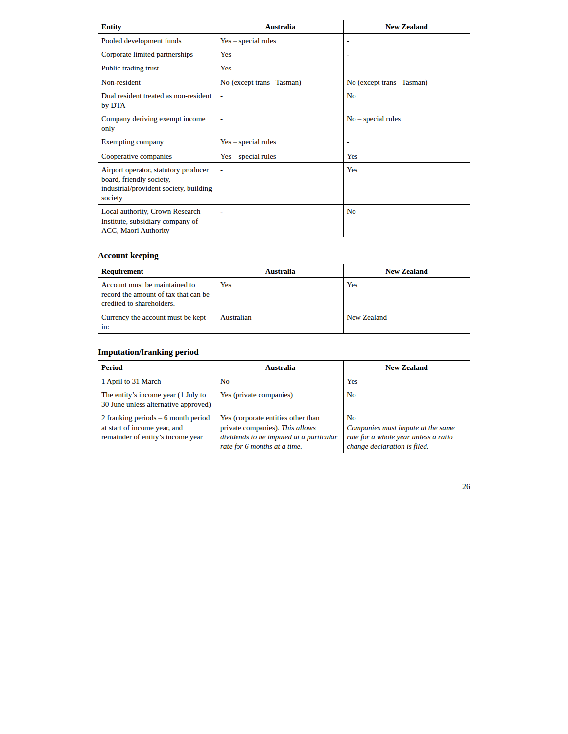| Entity | Australia | New Zealand |
| --- | --- | --- |
| Pooled development funds | Yes – special rules | - |
| Corporate limited partnerships | Yes | - |
| Public trading trust | Yes | - |
| Non-resident | No (except trans –Tasman) | No (except trans –Tasman) |
| Dual resident treated as non-resident by DTA | - | No |
| Company deriving exempt income only | - | No – special rules |
| Exempting company | Yes – special rules | - |
| Cooperative companies | Yes – special rules | Yes |
| Airport operator, statutory producer board, friendly society, industrial/provident society, building society | - | Yes |
| Local authority, Crown Research Institute, subsidiary company of ACC, Maori Authority | - | No |
Account keeping
| Requirement | Australia | New Zealand |
| --- | --- | --- |
| Account must be maintained to record the amount of tax that can be credited to shareholders. | Yes | Yes |
| Currency the account must be kept in: | Australian | New Zealand |
Imputation/franking period
| Period | Australia | New Zealand |
| --- | --- | --- |
| 1 April to 31 March | No | Yes |
| The entity’s income year (1 July to 30 June unless alternative approved) | Yes (private companies) | No |
| 2 franking periods – 6 month period at start of income year, and remainder of entity’s income year | Yes (corporate entities other than private companies). This allows dividends to be imputed at a particular rate for 6 months at a time. | No Companies must impute at the same rate for a whole year unless a ratio change declaration is filed. |
26